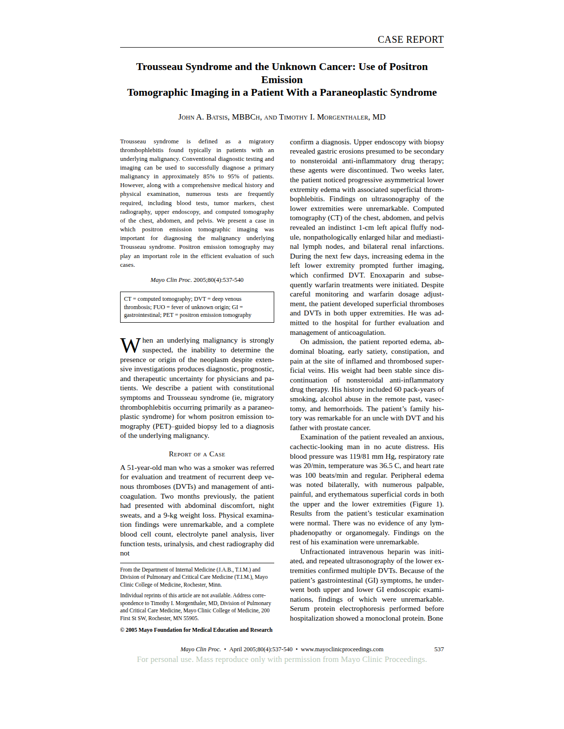CASE REPORT
Trousseau Syndrome and the Unknown Cancer: Use of Positron Emission
Tomographic Imaging in a Patient With a Paraneoplastic Syndrome
John A. Batsis, MBBCh, and Timothy I. Morgenthaler, MD
Trousseau syndrome is defined as a migratory thrombophlebitis found typically in patients with an underlying malignancy. Conventional diagnostic testing and imaging can be used to successfully diagnose a primary malignancy in approximately 85% to 95% of patients. However, along with a comprehensive medical history and physical examination, numerous tests are frequently required, including blood tests, tumor markers, chest radiography, upper endoscopy, and computed tomography of the chest, abdomen, and pelvis. We present a case in which positron emission tomographic imaging was important for diagnosing the malignancy underlying Trousseau syndrome. Positron emission tomography may play an important role in the efficient evaluation of such cases.
Mayo Clin Proc. 2005;80(4):537-540
CT = computed tomography; DVT = deep venous thrombosis; FUO = fever of unknown origin; GI = gastrointestinal; PET = positron emission tomography
When an underlying malignancy is strongly suspected, the inability to determine the presence or origin of the neoplasm despite extensive investigations produces diagnostic, prognostic, and therapeutic uncertainty for physicians and patients. We describe a patient with constitutional symptoms and Trousseau syndrome (ie, migratory thrombophlebitis occurring primarily as a paraneoplastic syndrome) for whom positron emission tomography (PET)–guided biopsy led to a diagnosis of the underlying malignancy.
Report of a Case
A 51-year-old man who was a smoker was referred for evaluation and treatment of recurrent deep venous thromboses (DVTs) and management of anticoagulation. Two months previously, the patient had presented with abdominal discomfort, night sweats, and a 9-kg weight loss. Physical examination findings were unremarkable, and a complete blood cell count, electrolyte panel analysis, liver function tests, urinalysis, and chest radiography did not
From the Department of Internal Medicine (J.A.B., T.I.M.) and Division of Pulmonary and Critical Care Medicine (T.I.M.), Mayo Clinic College of Medicine, Rochester, Minn.
Individual reprints of this article are not available. Address correspondence to Timothy I. Morgenthaler, MD, Division of Pulmonary and Critical Care Medicine, Mayo Clinic College of Medicine, 200 First St SW, Rochester, MN 55905.
© 2005 Mayo Foundation for Medical Education and Research
confirm a diagnosis. Upper endoscopy with biopsy revealed gastric erosions presumed to be secondary to nonsteroidal anti-inflammatory drug therapy; these agents were discontinued. Two weeks later, the patient noticed progressive asymmetrical lower extremity edema with associated superficial thrombophlebitis. Findings on ultrasonography of the lower extremities were unremarkable. Computed tomography (CT) of the chest, abdomen, and pelvis revealed an indistinct 1-cm left apical fluffy nodule, nonpathologically enlarged hilar and mediastinal lymph nodes, and bilateral renal infarctions. During the next few days, increasing edema in the left lower extremity prompted further imaging, which confirmed DVT. Enoxaparin and subsequently warfarin treatments were initiated. Despite careful monitoring and warfarin dosage adjustment, the patient developed superficial thromboses and DVTs in both upper extremities. He was admitted to the hospital for further evaluation and management of anticoagulation.
On admission, the patient reported edema, abdominal bloating, early satiety, constipation, and pain at the site of inflamed and thrombosed superficial veins. His weight had been stable since discontinuation of nonsteroidal anti-inflammatory drug therapy. His history included 60 pack-years of smoking, alcohol abuse in the remote past, vasectomy, and hemorrhoids. The patient’s family history was remarkable for an uncle with DVT and his father with prostate cancer.
Examination of the patient revealed an anxious, cachectic-looking man in no acute distress. His blood pressure was 119/81 mm Hg, respiratory rate was 20/min, temperature was 36.5 C, and heart rate was 100 beats/min and regular. Peripheral edema was noted bilaterally, with numerous palpable, painful, and erythematous superficial cords in both the upper and the lower extremities (Figure 1). Results from the patient’s testicular examination were normal. There was no evidence of any lymphadenopathy or organomegaly. Findings on the rest of his examination were unremarkable.
Unfractionated intravenous heparin was initiated, and repeated ultrasonography of the lower extremities confirmed multiple DVTs. Because of the patient’s gastrointestinal (GI) symptoms, he underwent both upper and lower GI endoscopic examinations, findings of which were unremarkable. Serum protein electrophoresis performed before hospitalization showed a monoclonal protein. Bone
Mayo Clin Proc. • April 2005;80(4):537-540 • www.mayoclinicproceedings.com 537
For personal use. Mass reproduce only with permission from Mayo Clinic Proceedings.